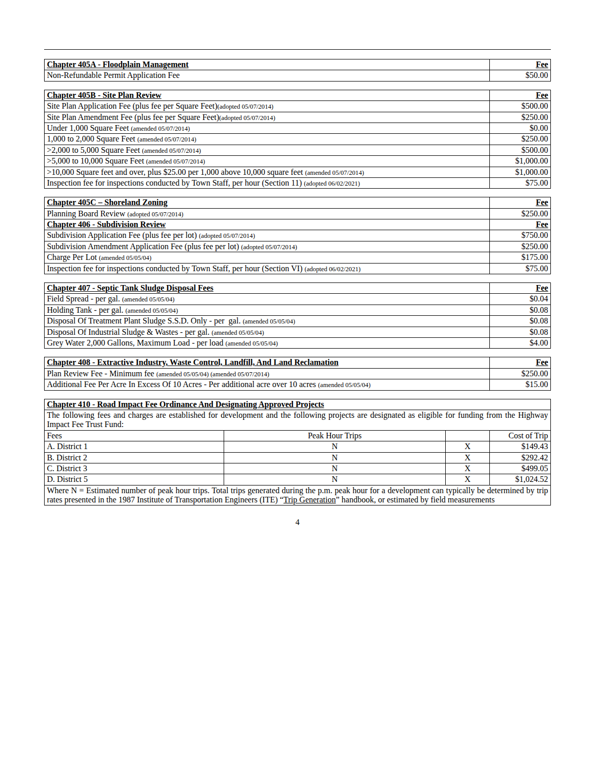| Chapter 405A - Floodplain Management | Fee |
| Non-Refundable Permit Application Fee | $50.00 |
| Chapter 405B - Site Plan Review | Fee |
| Site Plan Application Fee (plus fee per Square Feet) (adopted 05/07/2014) | $500.00 |
| Site Plan Amendment Fee (plus fee per Square Feet) (adopted 05/07/2014) | $250.00 |
| Under 1,000 Square Feet (amended 05/07/2014) | $0.00 |
| 1,000 to 2,000 Square Feet (amended 05/07/2014) | $250.00 |
| >2,000 to 5,000 Square Feet (amended 05/07/2014) | $500.00 |
| >5,000 to 10,000 Square Feet (amended 05/07/2014) | $1,000.00 |
| >10,000 Square feet and over, plus $25.00 per 1,000 above 10,000 square feet (amended 05/07/2014) | $1,000.00 |
| Inspection fee for inspections conducted by Town Staff, per hour (Section 11) (adopted 06/02/2021) | $75.00 |
| Chapter 405C – Shoreland Zoning | Fee |
| Planning Board Review (adopted 05/07/2014) | $250.00 |
| Chapter 406 - Subdivision Review | Fee |
| Subdivision Application Fee (plus fee per lot) (adopted 05/07/2014) | $750.00 |
| Subdivision Amendment Application Fee (plus fee per lot) (adopted 05/07/2014) | $250.00 |
| Charge Per Lot (amended 05/05/04) | $175.00 |
| Inspection fee for inspections conducted by Town Staff, per hour (Section VI) (adopted 06/02/2021) | $75.00 |
| Chapter 407 - Septic Tank Sludge Disposal Fees | Fee |
| Field Spread - per gal. (amended 05/05/04) | $0.04 |
| Holding Tank - per gal. (amended 05/05/04) | $0.08 |
| Disposal Of Treatment Plant Sludge S.S.D. Only - per gal. (amended 05/05/04) | $0.08 |
| Disposal Of Industrial Sludge & Wastes - per gal. (amended 05/05/04) | $0.08 |
| Grey Water 2,000 Gallons, Maximum Load - per load (amended 05/05/04) | $4.00 |
| Chapter 408 - Extractive Industry, Waste Control, Landfill, And Land Reclamation | Fee |
| Plan Review Fee - Minimum fee (amended 05/05/04) (amended 05/07/2014) | $250.00 |
| Additional Fee Per Acre In Excess Of 10 Acres - Per additional acre over 10 acres (amended 05/05/04) | $15.00 |
| Chapter 410 - Road Impact Fee Ordinance And Designating Approved Projects |
| The following fees and charges are established for development and the following projects are designated as eligible for funding from the Highway Impact Fee Trust Fund: |
| Fees | Peak Hour Trips | | Cost of Trip |
| A. District 1 | N | X | $149.43 |
| B. District 2 | N | X | $292.42 |
| C. District 3 | N | X | $499.05 |
| D. District 5 | N | X | $1,024.52 |
| Where N = Estimated number of peak hour trips. Total trips generated during the p.m. peak hour for a development can typically be determined by trip rates presented in the 1987 Institute of Transportation Engineers (ITE) “ Trip Generation ” handbook, or estimated by field measurements |
4